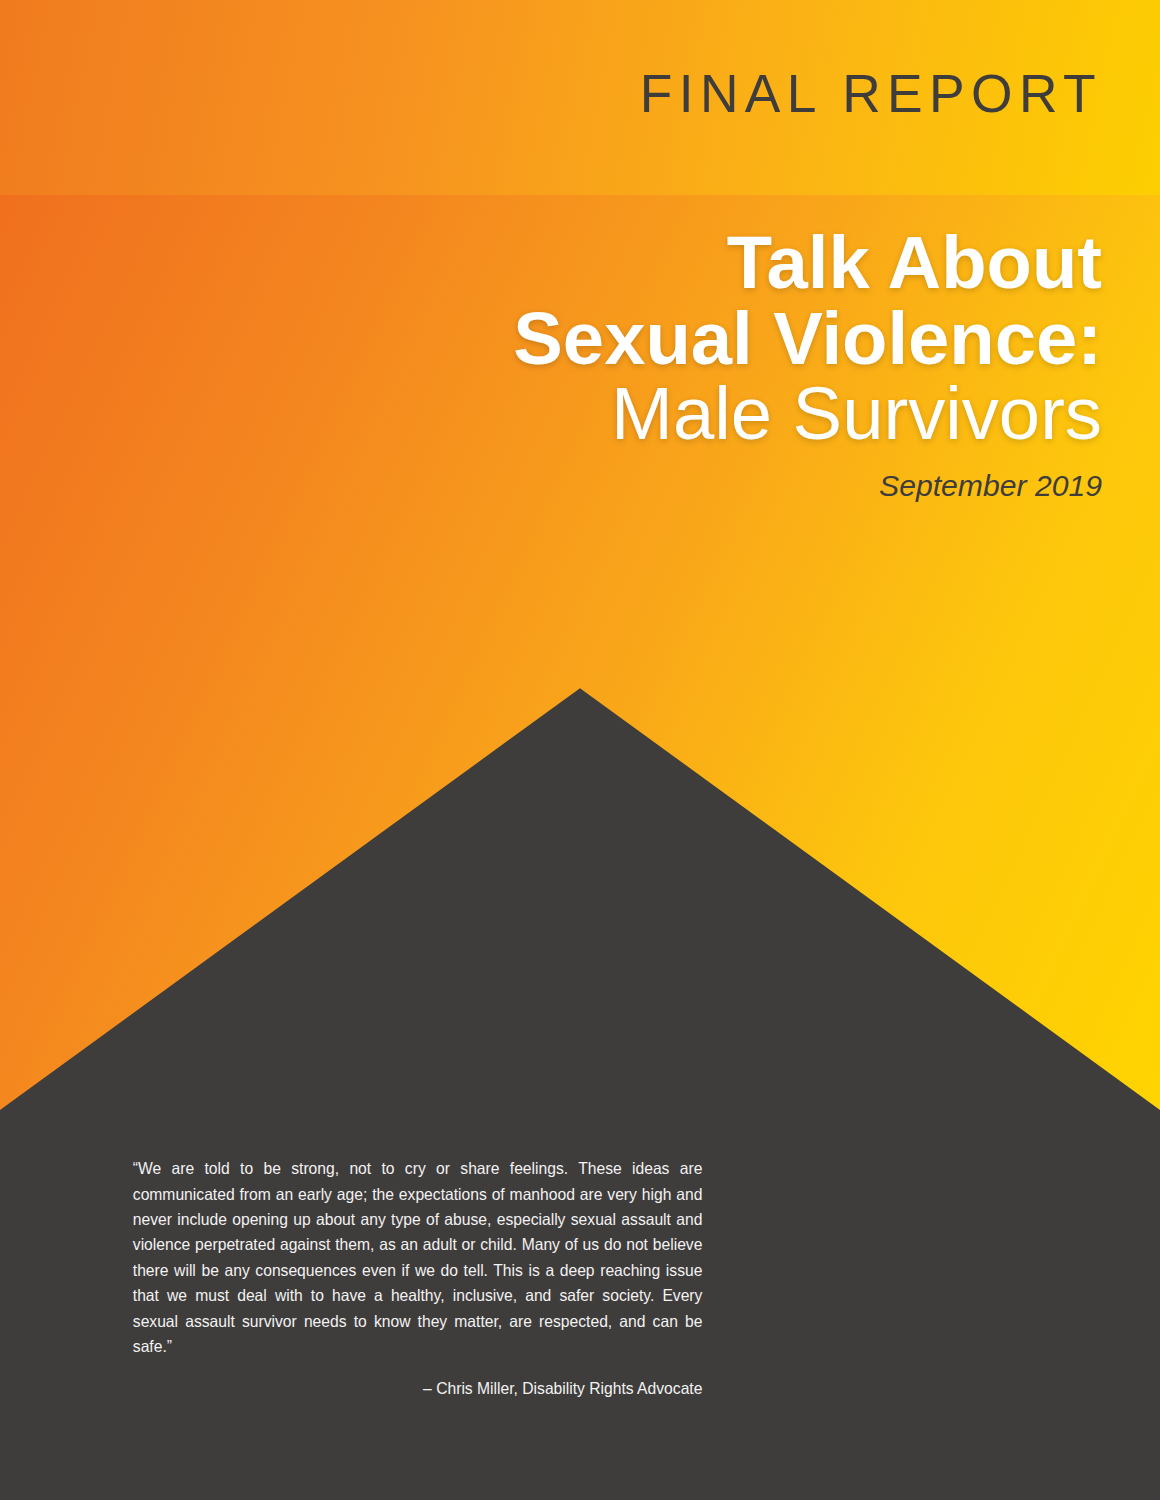Final Report
Talk About
Sexual Violence:
Male Survivors
September 2019
“We are told to be strong, not to cry or share feelings. These ideas are communicated from an early age; the expectations of manhood are very high and never include opening up about any type of abuse, especially sexual assault and violence perpetrated against them, as an adult or child. Many of us do not believe there will be any consequences even if we do tell. This is a deep reaching issue that we must deal with to have a healthy, inclusive, and safer society. Every sexual assault survivor needs to know they matter, are respected, and can be safe.”
– Chris Miller, Disability Rights Advocate